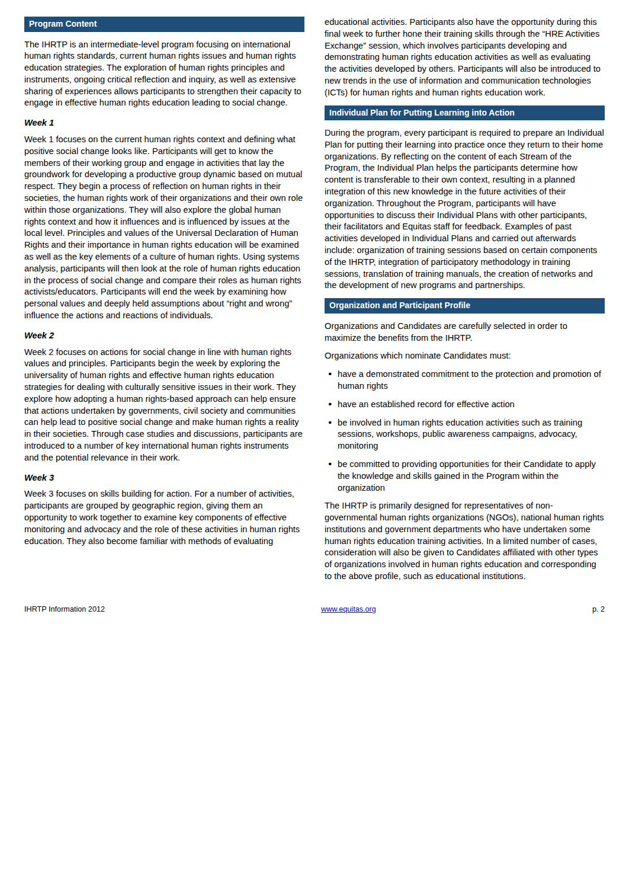Program Content
The IHRTP is an intermediate-level program focusing on international human rights standards, current human rights issues and human rights education strategies. The exploration of human rights principles and instruments, ongoing critical reflection and inquiry, as well as extensive sharing of experiences allows participants to strengthen their capacity to engage in effective human rights education leading to social change.
Week 1
Week 1 focuses on the current human rights context and defining what positive social change looks like. Participants will get to know the members of their working group and engage in activities that lay the groundwork for developing a productive group dynamic based on mutual respect. They begin a process of reflection on human rights in their societies, the human rights work of their organizations and their own role within those organizations. They will also explore the global human rights context and how it influences and is influenced by issues at the local level. Principles and values of the Universal Declaration of Human Rights and their importance in human rights education will be examined as well as the key elements of a culture of human rights. Using systems analysis, participants will then look at the role of human rights education in the process of social change and compare their roles as human rights activists/educators. Participants will end the week by examining how personal values and deeply held assumptions about “right and wrong” influence the actions and reactions of individuals.
Week 2
Week 2 focuses on actions for social change in line with human rights values and principles. Participants begin the week by exploring the universality of human rights and effective human rights education strategies for dealing with culturally sensitive issues in their work. They explore how adopting a human rights-based approach can help ensure that actions undertaken by governments, civil society and communities can help lead to positive social change and make human rights a reality in their societies. Through case studies and discussions, participants are introduced to a number of key international human rights instruments and the potential relevance in their work.
Week 3
Week 3 focuses on skills building for action. For a number of activities, participants are grouped by geographic region, giving them an opportunity to work together to examine key components of effective monitoring and advocacy and the role of these activities in human rights education. They also become familiar with methods of evaluating
educational activities. Participants also have the opportunity during this final week to further hone their training skills through the “HRE Activities Exchange” session, which involves participants developing and demonstrating human rights education activities as well as evaluating the activities developed by others. Participants will also be introduced to new trends in the use of information and communication technologies (ICTs) for human rights and human rights education work.
Individual Plan for Putting Learning into Action
During the program, every participant is required to prepare an Individual Plan for putting their learning into practice once they return to their home organizations. By reflecting on the content of each Stream of the Program, the Individual Plan helps the participants determine how content is transferable to their own context, resulting in a planned integration of this new knowledge in the future activities of their organization. Throughout the Program, participants will have opportunities to discuss their Individual Plans with other participants, their facilitators and Equitas staff for feedback. Examples of past activities developed in Individual Plans and carried out afterwards include: organization of training sessions based on certain components of the IHRTP, integration of participatory methodology in training sessions, translation of training manuals, the creation of networks and the development of new programs and partnerships.
Organization and Participant Profile
Organizations and Candidates are carefully selected in order to maximize the benefits from the IHRTP.
Organizations which nominate Candidates must:
have a demonstrated commitment to the protection and promotion of human rights
have an established record for effective action
be involved in human rights education activities such as training sessions, workshops, public awareness campaigns, advocacy, monitoring
be committed to providing opportunities for their Candidate to apply the knowledge and skills gained in the Program within the organization
The IHRTP is primarily designed for representatives of non-governmental human rights organizations (NGOs), national human rights institutions and government departments who have undertaken some human rights education training activities. In a limited number of cases, consideration will also be given to Candidates affiliated with other types of organizations involved in human rights education and corresponding to the above profile, such as educational institutions.
IHRTP Information 2012
www.equitas.org
p. 2